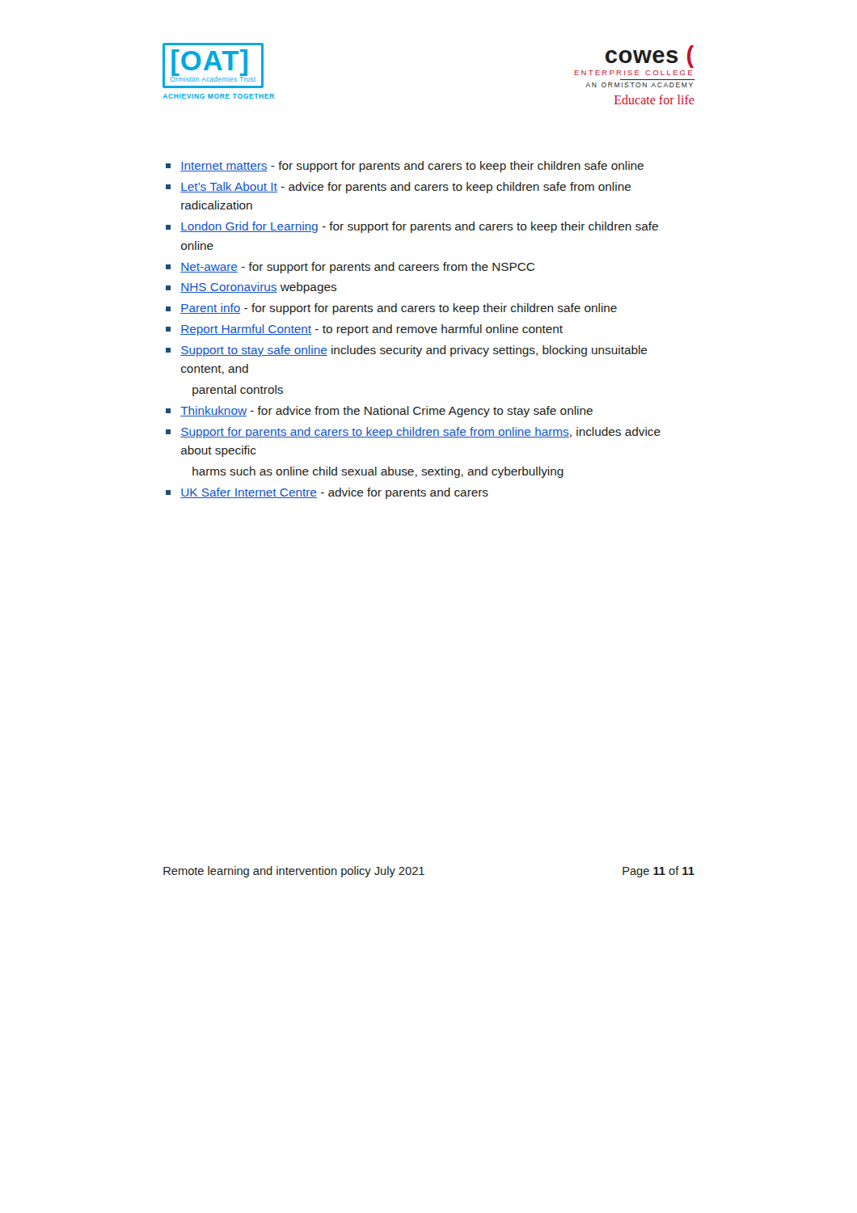[OAT]
Ormiston Academies Trust
ACHIEVING MORE TOGETHER
cowes (
ENTERPRISE COLLEGE
AN ORMISTON ACADEMY
Educate for life
Internet matters - for support for parents and carers to keep their children safe online
Let’s Talk About It - advice for parents and carers to keep children safe from online radicalization
London Grid for Learning - for support for parents and carers to keep their children safe online
Net-aware - for support for parents and careers from the NSPCC
NHS Coronavirus webpages
Parent info - for support for parents and carers to keep their children safe online
Report Harmful Content - to report and remove harmful online content
Support to stay safe online includes security and privacy settings, blocking unsuitable content, and
parental controls
Thinkuknow - for advice from the National Crime Agency to stay safe online
Support for parents and carers to keep children safe from online harms, includes advice about specific
harms such as online child sexual abuse, sexting, and cyberbullying
UK Safer Internet Centre - advice for parents and carers
Remote learning and intervention policy July 2021
Page 11 of 11